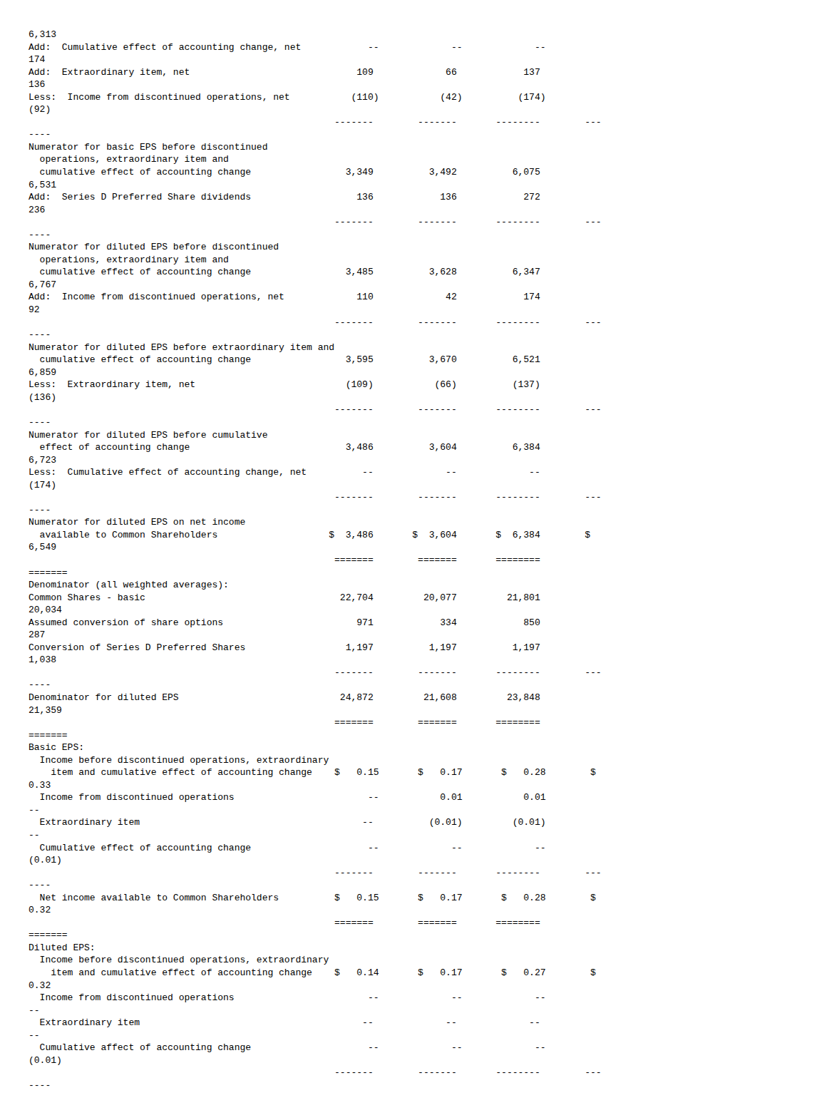6,313
Add:  Cumulative effect of accounting change, net            --             --             --
174
Add:  Extraordinary item, net                              109             66            137
136
Less:  Income from discontinued operations, net           (110)           (42)          (174)
(92)
                                                       -------        -------       --------        ---
----
Numerator for basic EPS before discontinued
  operations, extraordinary item and
  cumulative effect of accounting change                 3,349          3,492          6,075
6,531
Add:  Series D Preferred Share dividends                   136            136            272
236
                                                       -------        -------       --------        ---
----
Numerator for diluted EPS before discontinued
  operations, extraordinary item and
  cumulative effect of accounting change                 3,485          3,628          6,347
6,767
Add:  Income from discontinued operations, net             110             42            174
92
                                                       -------        -------       --------        ---
----
Numerator for diluted EPS before extraordinary item and
  cumulative effect of accounting change                 3,595          3,670          6,521
6,859
Less:  Extraordinary item, net                           (109)           (66)          (137)
(136)
                                                       -------        -------       --------        ---
----
Numerator for diluted EPS before cumulative
  effect of accounting change                            3,486          3,604          6,384
6,723
Less:  Cumulative effect of accounting change, net          --             --             --
(174)
                                                       -------        -------       --------        ---
----
Numerator for diluted EPS on net income
  available to Common Shareholders                    $  3,486       $  3,604       $  6,384        $
6,549
                                                       =======        =======       ========
=======
Denominator (all weighted averages):
Common Shares - basic                                   22,704         20,077         21,801
20,034
Assumed conversion of share options                        971            334            850
287
Conversion of Series D Preferred Shares                  1,197          1,197          1,197
1,038
                                                       -------        -------       --------        ---
----
Denominator for diluted EPS                             24,872         21,608         23,848
21,359
                                                       =======        =======       ========
=======
Basic EPS:
  Income before discontinued operations, extraordinary
    item and cumulative effect of accounting change    $   0.15       $   0.17       $   0.28        $
0.33
  Income from discontinued operations                        --           0.01           0.01
--
  Extraordinary item                                        --          (0.01)         (0.01)
--
  Cumulative effect of accounting change                     --             --             --
(0.01)
                                                       -------        -------       --------        ---
----
  Net income available to Common Shareholders          $   0.15       $   0.17       $   0.28        $
0.32
                                                       =======        =======       ========
=======
Diluted EPS:
  Income before discontinued operations, extraordinary
    item and cumulative effect of accounting change    $   0.14       $   0.17       $   0.27        $
0.32
  Income from discontinued operations                        --             --             --
--
  Extraordinary item                                        --             --             --
--
  Cumulative affect of accounting change                     --             --             --
(0.01)
                                                       -------        -------       --------        ---
----